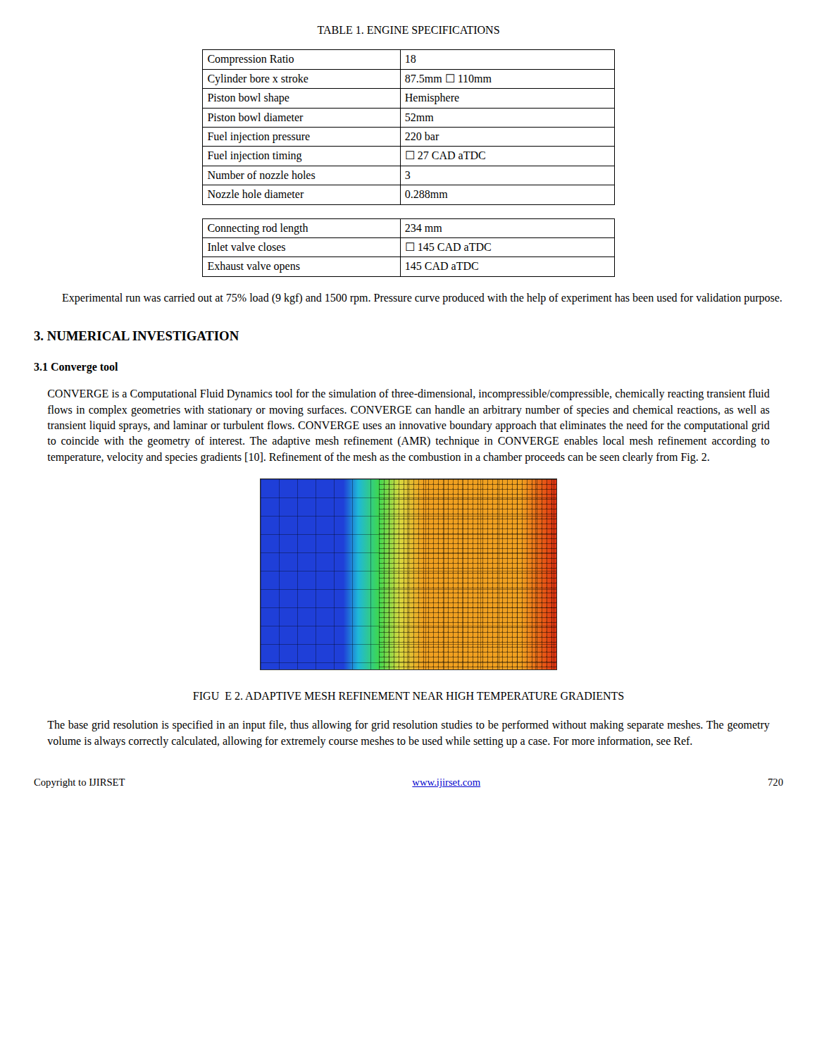TABLE 1. ENGINE SPECIFICATIONS
| Compression Ratio | 18 |
| Cylinder bore x stroke | 87.5mm ☐ 110mm |
| Piston bowl shape | Hemisphere |
| Piston bowl diameter | 52mm |
| Fuel injection pressure | 220 bar |
| Fuel injection timing | ☐ 27 CAD aTDC |
| Number of nozzle holes | 3 |
| Nozzle hole diameter | 0.288mm |
| Connecting rod length | 234 mm |
| Inlet valve closes | ☐ 145 CAD aTDC |
| Exhaust valve opens | 145 CAD aTDC |
Experimental run was carried out at 75% load (9 kgf) and 1500 rpm. Pressure curve produced with the help of experiment has been used for validation purpose.
3. NUMERICAL INVESTIGATION
3.1 Converge tool
CONVERGE is a Computational Fluid Dynamics tool for the simulation of three-dimensional, incompressible/compressible, chemically reacting transient fluid flows in complex geometries with stationary or moving surfaces. CONVERGE can handle an arbitrary number of species and chemical reactions, as well as transient liquid sprays, and laminar or turbulent flows. CONVERGE uses an innovative boundary approach that eliminates the need for the computational grid to coincide with the geometry of interest. The adaptive mesh refinement (AMR) technique in CONVERGE enables local mesh refinement according to temperature, velocity and species gradients [10]. Refinement of the mesh as the combustion in a chamber proceeds can be seen clearly from Fig. 2.
FIGU E 2. ADAPTIVE MESH REFINEMENT NEAR HIGH TEMPERATURE GRADIENTS
The base grid resolution is specified in an input file, thus allowing for grid resolution studies to be performed without making separate meshes. The geometry volume is always correctly calculated, allowing for extremely course meshes to be used while setting up a case. For more information, see Ref.
Copyright to IJIRSET www.ijirset.com 720